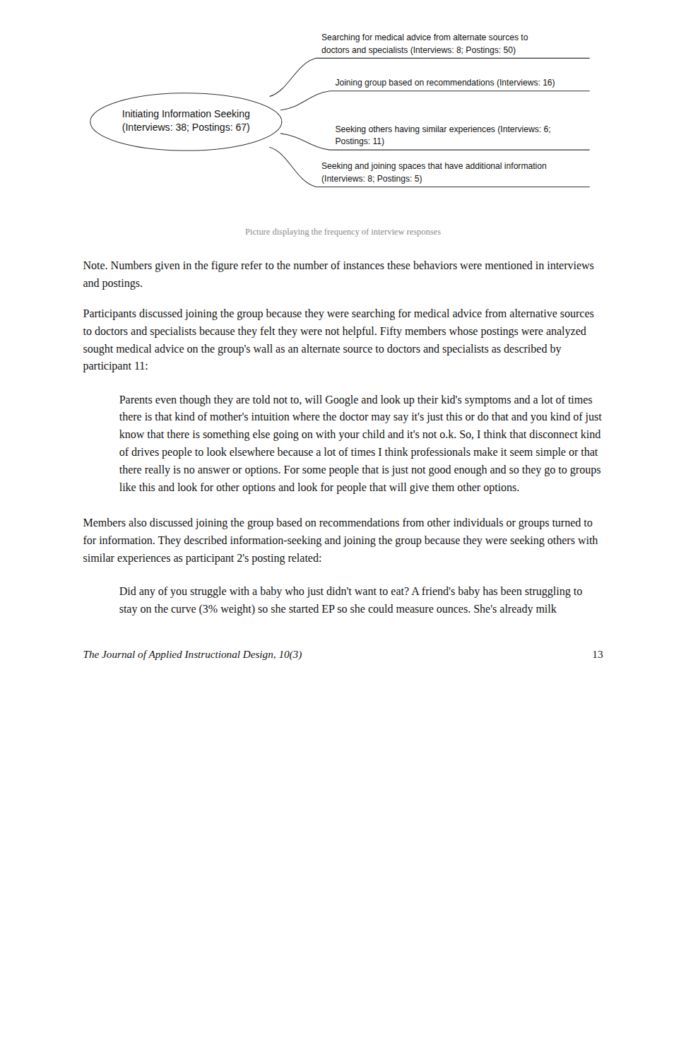Diagram of initiating information seeking behaviors An oval labeled "Initiating Information Seeking (Interviews: 38; Postings: 67)" connects by curved lines to four labeled branches: searching for medical advice from alternate sources to doctors and specialists (Interviews: 8; Postings: 50); joining group based on recommendations (Interviews: 16); seeking others having similar experiences (Interviews: 6; Postings: 11); and seeking and joining spaces that have additional information (Interviews: 8; Postings: 5). Initiating Information Seeking (Interviews: 38; Postings: 67) Searching for medical advice from alternate sources to doctors and specialists (Interviews: 8; Postings: 50) Joining group based on recommendations (Interviews: 16) Seeking others having similar experiences (Interviews: 6; Postings: 11) Seeking and joining spaces that have additional information (Interviews: 8; Postings: 5)
Picture displaying the frequency of interview responses
Note. Numbers given in the figure refer to the number of instances these behaviors were mentioned in interviews and postings.
Participants discussed joining the group because they were searching for medical advice from alternative sources to doctors and specialists because they felt they were not helpful. Fifty members whose postings were analyzed sought medical advice on the group's wall as an alternate source to doctors and specialists as described by participant 11:
Parents even though they are told not to, will Google and look up their kid's symptoms and a lot of times there is that kind of mother's intuition where the doctor may say it's just this or do that and you kind of just know that there is something else going on with your child and it's not o.k. So, I think that disconnect kind of drives people to look elsewhere because a lot of times I think professionals make it seem simple or that there really is no answer or options. For some people that is just not good enough and so they go to groups like this and look for other options and look for people that will give them other options.
Members also discussed joining the group based on recommendations from other individuals or groups turned to for information. They described information-seeking and joining the group because they were seeking others with similar experiences as participant 2's posting related:
Did any of you struggle with a baby who just didn't want to eat? A friend's baby has been struggling to stay on the curve (3% weight) so she started EP so she could measure ounces. She's already milk
The Journal of Applied Instructional Design, 10(3) 13